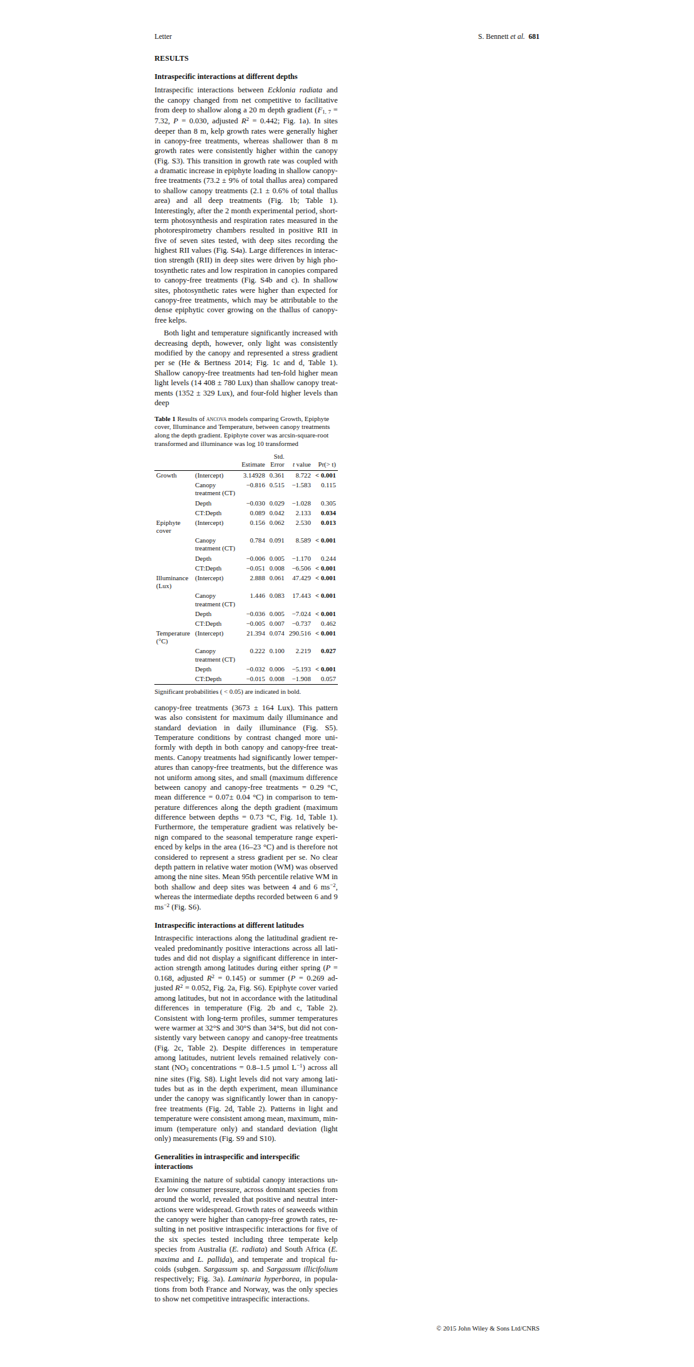Letter
S. Bennett et al. 681
Results
Intraspecific interactions at different depths
Intraspecific interactions between Ecklonia radiata and the canopy changed from net competitive to facilitative from deep to shallow along a 20 m depth gradient (F1, 7 = 7.32, P = 0.030, adjusted R2 = 0.442; Fig. 1a). In sites deeper than 8 m, kelp growth rates were generally higher in canopy-free treatments, whereas shallower than 8 m growth rates were consistently higher within the canopy (Fig. S3). This transition in growth rate was coupled with a dramatic increase in epiphyte loading in shallow canopy-free treatments (73.2 ± 9% of total thallus area) compared to shallow canopy treatments (2.1 ± 0.6% of total thallus area) and all deep treatments (Fig. 1b; Table 1). Interestingly, after the 2 month experimental period, short-term photosynthesis and respiration rates measured in the photorespirometry chambers resulted in positive RII in five of seven sites tested, with deep sites recording the highest RII values (Fig. S4a). Large differences in interaction strength (RII) in deep sites were driven by high photosynthetic rates and low respiration in canopies compared to canopy-free treatments (Fig. S4b and c). In shallow sites, photosynthetic rates were higher than expected for canopy-free treatments, which may be attributable to the dense epiphytic cover growing on the thallus of canopy-free kelps.
Both light and temperature significantly increased with decreasing depth, however, only light was consistently modified by the canopy and represented a stress gradient per se (He & Bertness 2014; Fig. 1c and d, Table 1). Shallow canopy-free treatments had ten-fold higher mean light levels (14 408 ± 780 Lux) than shallow canopy treatments (1352 ± 329 Lux), and four-fold higher levels than deep
Table 1 Results of ancova models comparing Growth, Epiphyte cover, Illuminance and Temperature, between canopy treatments along the depth gradient. Epiphyte cover was arcsin-square-root transformed and illuminance was log 10 transformed
| | | Estimate | Std. Error | t value | Pr(> t) |
| --- | --- | --- | --- | --- | --- |
| Growth | (Intercept) | 3.14928 | 0.361 | 8.722 | < 0.001 |
| | Canopy treatment (CT) | −0.816 | 0.515 | −1.583 | 0.115 |
| | Depth | −0.030 | 0.029 | −1.028 | 0.305 |
| | CT:Depth | 0.089 | 0.042 | 2.133 | 0.034 |
| Epiphyte cover | (Intercept) | 0.156 | 0.062 | 2.530 | 0.013 |
| | Canopy treatment (CT) | 0.784 | 0.091 | 8.589 | < 0.001 |
| | Depth | −0.006 | 0.005 | −1.170 | 0.244 |
| | CT:Depth | −0.051 | 0.008 | −6.506 | < 0.001 |
| Illuminance (Lux) | (Intercept) | 2.888 | 0.061 | 47.429 | < 0.001 |
| | Canopy treatment (CT) | 1.446 | 0.083 | 17.443 | < 0.001 |
| | Depth | −0.036 | 0.005 | −7.024 | < 0.001 |
| | CT:Depth | −0.005 | 0.007 | −0.737 | 0.462 |
| Temperature (°C) | (Intercept) | 21.394 | 0.074 | 290.516 | < 0.001 |
| | Canopy treatment (CT) | 0.222 | 0.100 | 2.219 | 0.027 |
| | Depth | −0.032 | 0.006 | −5.193 | < 0.001 |
| | CT:Depth | −0.015 | 0.008 | −1.908 | 0.057 |
Significant probabilities ( < 0.05) are indicated in bold.
canopy-free treatments (3673 ± 164 Lux). This pattern was also consistent for maximum daily illuminance and standard deviation in daily illuminance (Fig. S5). Temperature conditions by contrast changed more uniformly with depth in both canopy and canopy-free treatments. Canopy treatments had significantly lower temperatures than canopy-free treatments, but the difference was not uniform among sites, and small (maximum difference between canopy and canopy-free treatments = 0.29 °C, mean difference = 0.07± 0.04 °C) in comparison to temperature differences along the depth gradient (maximum difference between depths = 0.73 °C, Fig. 1d, Table 1). Furthermore, the temperature gradient was relatively benign compared to the seasonal temperature range experienced by kelps in the area (16–23 °C) and is therefore not considered to represent a stress gradient per se. No clear depth pattern in relative water motion (WM) was observed among the nine sites. Mean 95th percentile relative WM in both shallow and deep sites was between 4 and 6 ms−2, whereas the intermediate depths recorded between 6 and 9 ms−2 (Fig. S6).
Intraspecific interactions at different latitudes
Intraspecific interactions along the latitudinal gradient revealed predominantly positive interactions across all latitudes and did not display a significant difference in interaction strength among latitudes during either spring (P = 0.168, adjusted R2 = 0.145) or summer (P = 0.269 adjusted R2 = 0.052, Fig. 2a, Fig. S6). Epiphyte cover varied among latitudes, but not in accordance with the latitudinal differences in temperature (Fig. 2b and c, Table 2). Consistent with long-term profiles, summer temperatures were warmer at 32°S and 30°S than 34°S, but did not consistently vary between canopy and canopy-free treatments (Fig. 2c, Table 2). Despite differences in temperature among latitudes, nutrient levels remained relatively constant (NO3 concentrations = 0.8–1.5 µmol L−1) across all nine sites (Fig. S8). Light levels did not vary among latitudes but as in the depth experiment, mean illuminance under the canopy was significantly lower than in canopy-free treatments (Fig. 2d, Table 2). Patterns in light and temperature were consistent among mean, maximum, minimum (temperature only) and standard deviation (light only) measurements (Fig. S9 and S10).
Generalities in intraspecific and interspecific interactions
Examining the nature of subtidal canopy interactions under low consumer pressure, across dominant species from around the world, revealed that positive and neutral interactions were widespread. Growth rates of seaweeds within the canopy were higher than canopy-free growth rates, resulting in net positive intraspecific interactions for five of the six species tested including three temperate kelp species from Australia (E. radiata) and South Africa (E. maxima and L. pallida), and temperate and tropical fucoids (subgen. Sargassum sp. and Sargassum illicifolium respectively; Fig. 3a). Laminaria hyperborea, in populations from both France and Norway, was the only species to show net competitive intraspecific interactions.
© 2015 John Wiley & Sons Ltd/CNRS